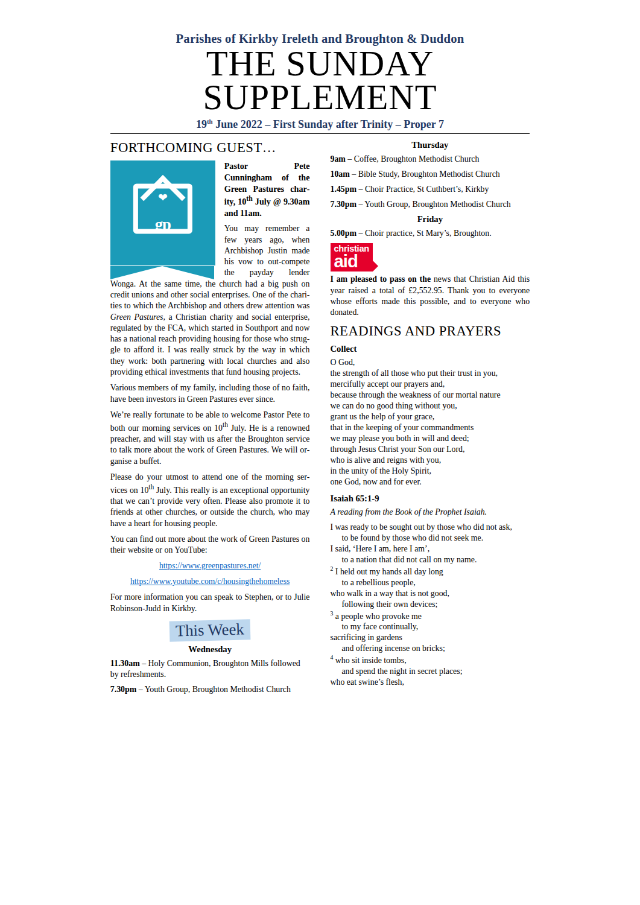Parishes of Kirkby Ireleth and Broughton & Duddon
The Sunday Supplement
19th June 2022 – First Sunday after Trinity – Proper 7
Forthcoming Guest…
❤
gp
Pastor Pete Cunningham of the Green Pastures charity, 10th July @ 9.30am and 11am.
You may remember a few years ago, when Archbishop Justin made his vow to out-compete the payday lender Wonga. At the same time, the church had a big push on credit unions and other social enterprises. One of the charities to which the Archbishop and others drew attention was Green Pastures, a Christian charity and social enterprise, regulated by the FCA, which started in Southport and now has a national reach providing housing for those who struggle to afford it. I was really struck by the way in which they work: both partnering with local churches and also providing ethical investments that fund housing projects.
Various members of my family, including those of no faith, have been investors in Green Pastures ever since.
We’re really fortunate to be able to welcome Pastor Pete to both our morning services on 10th July. He is a renowned preacher, and will stay with us after the Broughton service to talk more about the work of Green Pastures. We will organise a buffet.
Please do your utmost to attend one of the morning services on 10th July. This really is an exceptional opportunity that we can’t provide very often. Please also promote it to friends at other churches, or outside the church, who may have a heart for housing people.
You can find out more about the work of Green Pastures on their website or on YouTube:
https://www.greenpastures.net/
https://www.youtube.com/c/housingthehomeless
For more information you can speak to Stephen, or to Julie Robinson-Judd in Kirkby.
This Week
Wednesday
11.30am – Holy Communion, Broughton Mills followed by refreshments.
7.30pm – Youth Group, Broughton Methodist Church
Thursday
9am – Coffee, Broughton Methodist Church
10am – Bible Study, Broughton Methodist Church
1.45pm – Choir Practice, St Cuthbert’s, Kirkby
7.30pm – Youth Group, Broughton Methodist Church
Friday
5.00pm – Choir practice, St Mary’s, Broughton.
christian aid
I am pleased to pass on the news that Christian Aid this year raised a total of £2,552.95. Thank you to everyone whose efforts made this possible, and to everyone who donated.
Readings and Prayers
Collect
O God,
the strength of all those who put their trust in you,
mercifully accept our prayers and,
because through the weakness of our mortal nature
we can do no good thing without you,
grant us the help of your grace,
that in the keeping of your commandments
we may please you both in will and deed;
through Jesus Christ your Son our Lord,
who is alive and reigns with you,
in the unity of the Holy Spirit,
one God, now and for ever.
Isaiah 65:1-9
A reading from the Book of the Prophet Isaiah.
I was ready to be sought out by those who did not ask, to be found by those who did not seek me. I said, ‘Here I am, here I am’, to a nation that did not call on my name. 2 I held out my hands all day long to a rebellious people, who walk in a way that is not good, following their own devices; 3 a people who provoke me to my face continually, sacrificing in gardens and offering incense on bricks; 4 who sit inside tombs, and spend the night in secret places; who eat swine’s flesh,